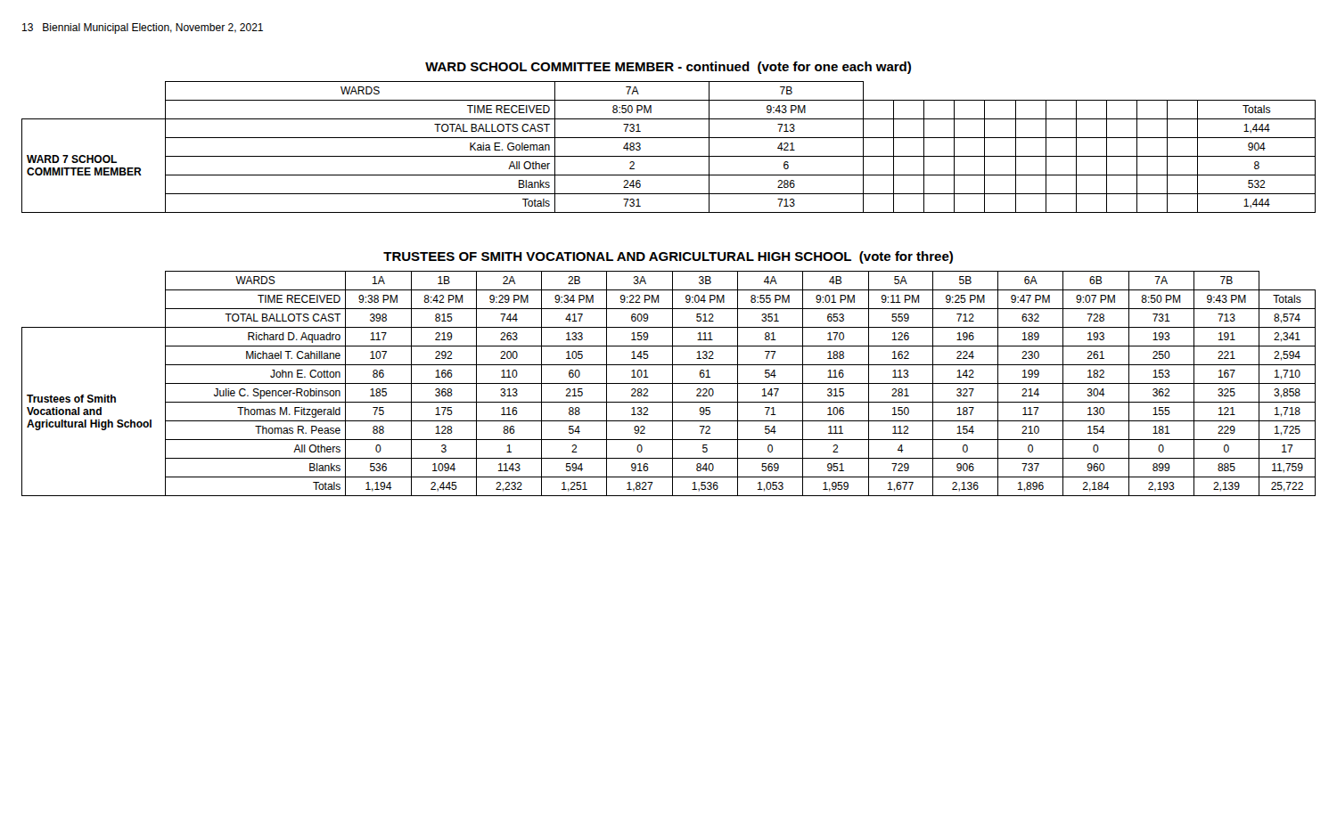13 Biennial Municipal Election, November 2, 2021
WARD SCHOOL COMMITTEE MEMBER - continued (vote for one each ward)
| | WARDS | 7A | 7B | | | | | | | | | | | | |
| | TIME RECEIVED | 8:50 PM | 9:43 PM | | | | | | | | | | | | Totals |
| WARD 7 SCHOOL COMMITTEE MEMBER | TOTAL BALLOTS CAST | 731 | 713 | | | | | | | | | | | | 1,444 |
| Kaia E. Goleman | 483 | 421 | | | | | | | | | | | | 904 |
| All Other | 2 | 6 | | | | | | | | | | | | 8 |
| Blanks | 246 | 286 | | | | | | | | | | | | 532 |
| Totals | 731 | 713 | | | | | | | | | | | | 1,444 |
TRUSTEES OF SMITH VOCATIONAL AND AGRICULTURAL HIGH SCHOOL (vote for three)
| | WARDS | 1A | 1B | 2A | 2B | 3A | 3B | 4A | 4B | 5A | 5B | 6A | 6B | 7A | 7B | |
| | TIME RECEIVED | 9:38 PM | 8:42 PM | 9:29 PM | 9:34 PM | 9:22 PM | 9:04 PM | 8:55 PM | 9:01 PM | 9:11 PM | 9:25 PM | 9:47 PM | 9:07 PM | 8:50 PM | 9:43 PM | Totals |
| | TOTAL BALLOTS CAST | 398 | 815 | 744 | 417 | 609 | 512 | 351 | 653 | 559 | 712 | 632 | 728 | 731 | 713 | 8,574 |
| Trustees of Smith Vocational and Agricultural High School | Richard D. Aquadro | 117 | 219 | 263 | 133 | 159 | 111 | 81 | 170 | 126 | 196 | 189 | 193 | 193 | 191 | 2,341 |
| Michael T. Cahillane | 107 | 292 | 200 | 105 | 145 | 132 | 77 | 188 | 162 | 224 | 230 | 261 | 250 | 221 | 2,594 |
| John E. Cotton | 86 | 166 | 110 | 60 | 101 | 61 | 54 | 116 | 113 | 142 | 199 | 182 | 153 | 167 | 1,710 |
| Julie C. Spencer-Robinson | 185 | 368 | 313 | 215 | 282 | 220 | 147 | 315 | 281 | 327 | 214 | 304 | 362 | 325 | 3,858 |
| Thomas M. Fitzgerald | 75 | 175 | 116 | 88 | 132 | 95 | 71 | 106 | 150 | 187 | 117 | 130 | 155 | 121 | 1,718 |
| Thomas R. Pease | 88 | 128 | 86 | 54 | 92 | 72 | 54 | 111 | 112 | 154 | 210 | 154 | 181 | 229 | 1,725 |
| All Others | 0 | 3 | 1 | 2 | 0 | 5 | 0 | 2 | 4 | 0 | 0 | 0 | 0 | 0 | 17 |
| Blanks | 536 | 1094 | 1143 | 594 | 916 | 840 | 569 | 951 | 729 | 906 | 737 | 960 | 899 | 885 | 11,759 |
| Totals | 1,194 | 2,445 | 2,232 | 1,251 | 1,827 | 1,536 | 1,053 | 1,959 | 1,677 | 2,136 | 1,896 | 2,184 | 2,193 | 2,139 | 25,722 |